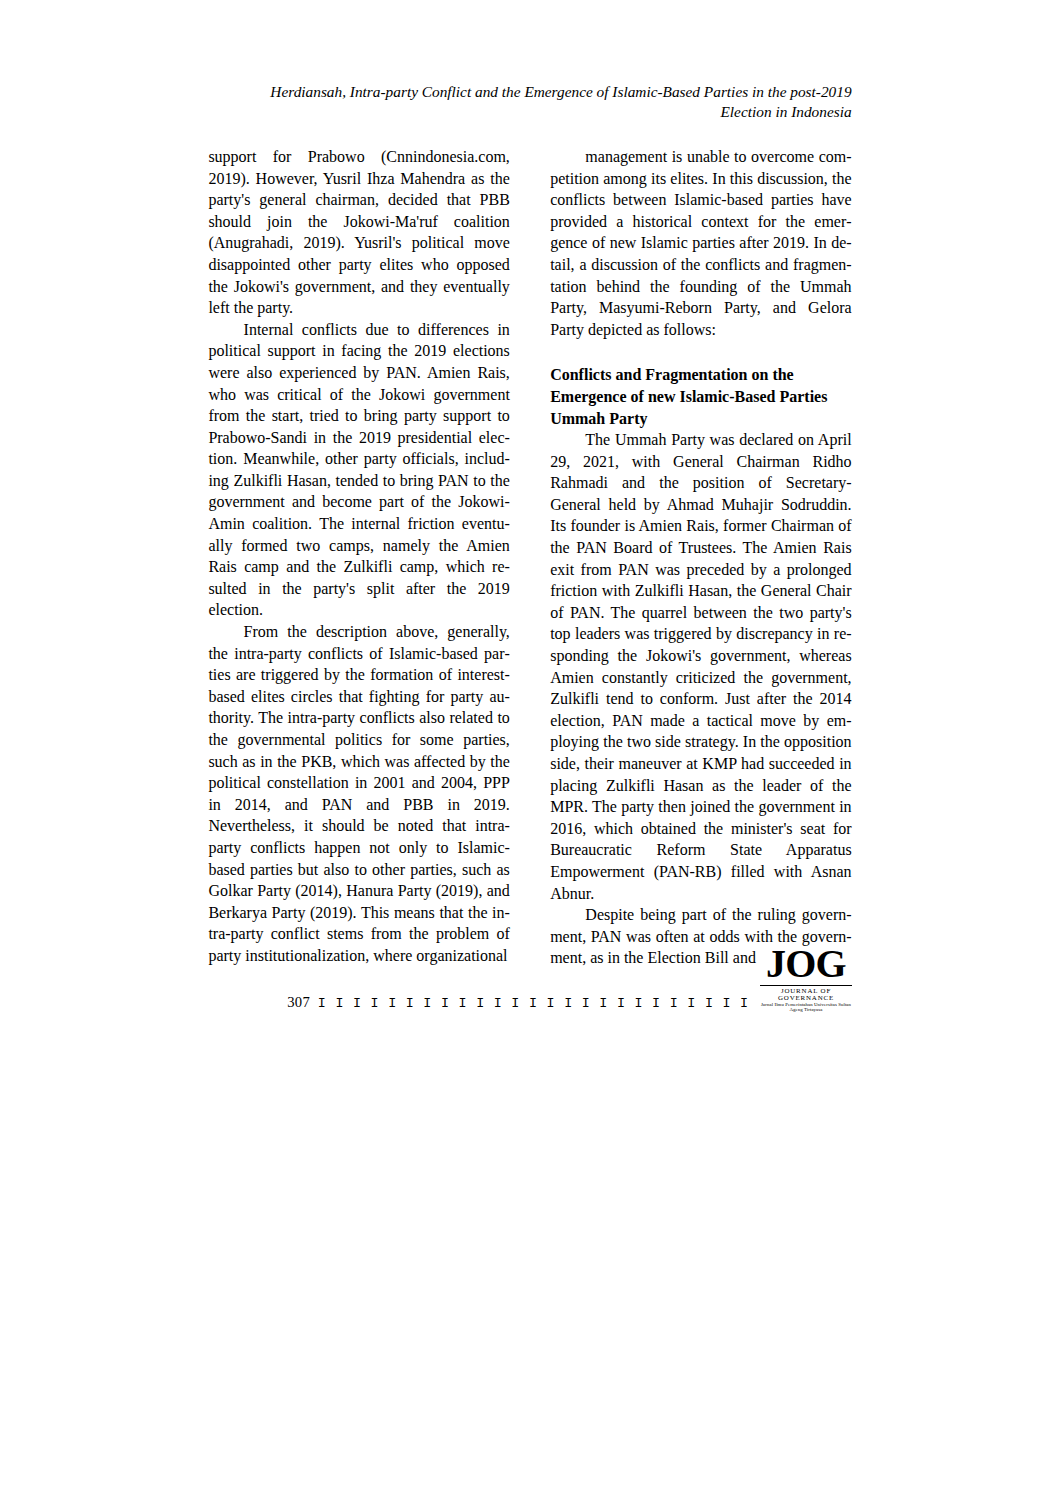Herdiansah, Intra-party Conflict and the Emergence of Islamic-Based Parties in the post-2019
Election in Indonesia
support for Prabowo (Cnnindonesia.com, 2019). However, Yusril Ihza Mahendra as the party's general chairman, decided that PBB should join the Jokowi-Ma'ruf coalition (Anugrahadi, 2019). Yusril's political move disappointed other party elites who opposed the Jokowi's government, and they eventually left the party.
Internal conflicts due to differences in political support in facing the 2019 elections were also experienced by PAN. Amien Rais, who was critical of the Jokowi government from the start, tried to bring party support to Prabowo-Sandi in the 2019 presidential election. Meanwhile, other party officials, including Zulkifli Hasan, tended to bring PAN to the government and become part of the Jokowi-Amin coalition. The internal friction eventually formed two camps, namely the Amien Rais camp and the Zulkifli camp, which resulted in the party's split after the 2019 election.
From the description above, generally, the intra-party conflicts of Islamic-based parties are triggered by the formation of interest-based elites circles that fighting for party authority. The intra-party conflicts also related to the governmental politics for some parties, such as in the PKB, which was affected by the political constellation in 2001 and 2004, PPP in 2014, and PAN and PBB in 2019. Nevertheless, it should be noted that intra-party conflicts happen not only to Islamic-based parties but also to other parties, such as Golkar Party (2014), Hanura Party (2019), and Berkarya Party (2019). This means that the intra-party conflict stems from the problem of party institutionalization, where organizational
management is unable to overcome competition among its elites. In this discussion, the conflicts between Islamic-based parties have provided a historical context for the emergence of new Islamic parties after 2019. In detail, a discussion of the conflicts and fragmentation behind the founding of the Ummah Party, Masyumi-Reborn Party, and Gelora Party depicted as follows:
Conflicts and Fragmentation on the Emergence of new Islamic-Based Parties
Ummah Party
The Ummah Party was declared on April 29, 2021, with General Chairman Ridho Rahmadi and the position of Secretary-General held by Ahmad Muhajir Sodruddin. Its founder is Amien Rais, former Chairman of the PAN Board of Trustees. The Amien Rais exit from PAN was preceded by a prolonged friction with Zulkifli Hasan, the General Chair of PAN. The quarrel between the two party's top leaders was triggered by discrepancy in responding the Jokowi's government, whereas Amien constantly criticized the government, Zulkifli tend to conform. Just after the 2014 election, PAN made a tactical move by employing the two side strategy. In the opposition side, their maneuver at KMP had succeeded in placing Zulkifli Hasan as the leader of the MPR. The party then joined the government in 2016, which obtained the minister's seat for Bureaucratic Reform State Apparatus Empowerment (PAN-RB) filled with Asnan Abnur.
Despite being part of the ruling government, PAN was often at odds with the government, as in the Election Bill and
307 I I I I I I I I I I I I I I I I I I I I I I I I I
JOG JOURNAL OF GOVERNANCE Jurnal Ilmu Pemerintahan Universitas Sultan Ageng Tirtayasa